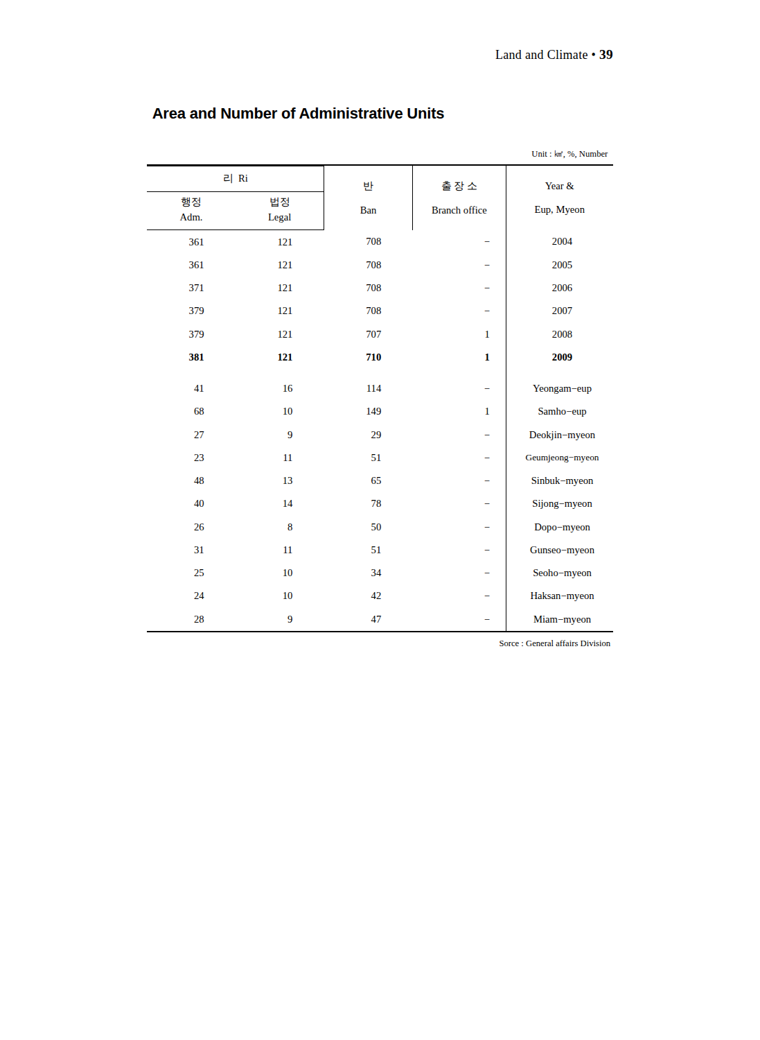Land and Climate • 39
Area and Number of Administrative Units
Unit : ㎢, %, Number
| 리 Ri | 반 Ban | 출 장 소 Branch office | Year & Eup, Myeon |
| --- | --- | --- | --- |
| 행정 | 법정 |
| Adm. | Legal |
| 361 | 121 | 708 | − | 2004 |
| 361 | 121 | 708 | − | 2005 |
| 371 | 121 | 708 | − | 2006 |
| 379 | 121 | 708 | − | 2007 |
| 379 | 121 | 707 | 1 | 2008 |
| 381 | 121 | 710 | 1 | 2009 |
| 41 | 16 | 114 | − | Yeongam−eup |
| 68 | 10 | 149 | 1 | Samho−eup |
| 27 | 9 | 29 | − | Deokjin−myeon |
| 23 | 11 | 51 | − | Geumjeong−myeon |
| 48 | 13 | 65 | − | Sinbuk−myeon |
| 40 | 14 | 78 | − | Sijong−myeon |
| 26 | 8 | 50 | − | Dopo−myeon |
| 31 | 11 | 51 | − | Gunseo−myeon |
| 25 | 10 | 34 | − | Seoho−myeon |
| 24 | 10 | 42 | − | Haksan−myeon |
| 28 | 9 | 47 | − | Miam−myeon |
Sorce : General affairs Division